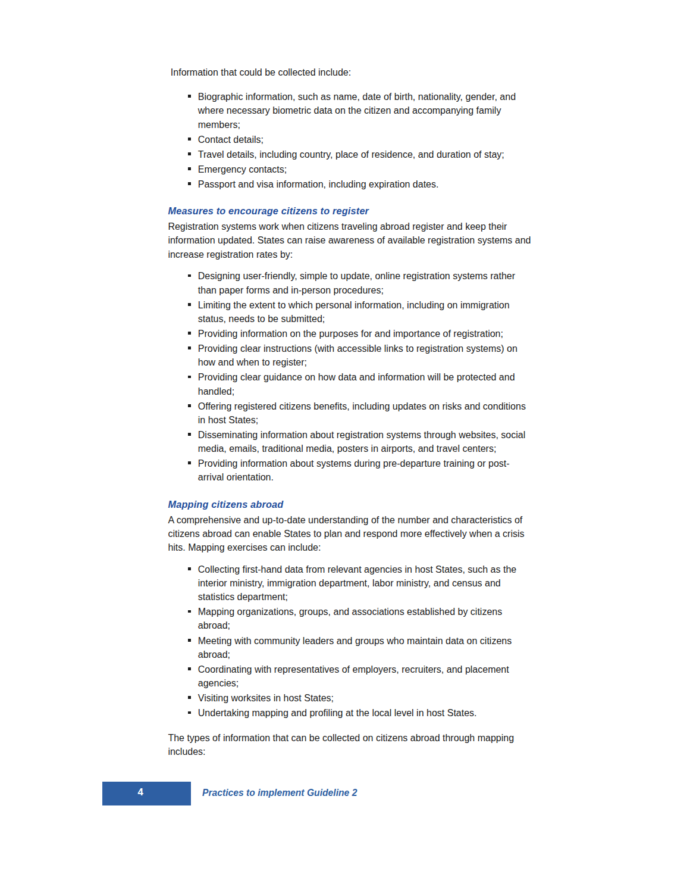Information that could be collected include:
Biographic information, such as name, date of birth, nationality, gender, and where necessary biometric data on the citizen and accompanying family members;
Contact details;
Travel details, including country, place of residence, and duration of stay;
Emergency contacts;
Passport and visa information, including expiration dates.
Measures to encourage citizens to register
Registration systems work when citizens traveling abroad register and keep their information updated. States can raise awareness of available registration systems and increase registration rates by:
Designing user-friendly, simple to update, online registration systems rather than paper forms and in-person procedures;
Limiting the extent to which personal information, including on immigration status, needs to be submitted;
Providing information on the purposes for and importance of registration;
Providing clear instructions (with accessible links to registration systems) on how and when to register;
Providing clear guidance on how data and information will be protected and handled;
Offering registered citizens benefits, including updates on risks and conditions in host States;
Disseminating information about registration systems through websites, social media, emails, traditional media, posters in airports, and travel centers;
Providing information about systems during pre-departure training or post-arrival orientation.
Mapping citizens abroad
A comprehensive and up-to-date understanding of the number and characteristics of citizens abroad can enable States to plan and respond more effectively when a crisis hits. Mapping exercises can include:
Collecting first-hand data from relevant agencies in host States, such as the interior ministry, immigration department, labor ministry, and census and statistics department;
Mapping organizations, groups, and associations established by citizens abroad;
Meeting with community leaders and groups who maintain data on citizens abroad;
Coordinating with representatives of employers, recruiters, and placement agencies;
Visiting worksites in host States;
Undertaking mapping and profiling at the local level in host States.
The types of information that can be collected on citizens abroad through mapping includes:
4
Practices to implement Guideline 2